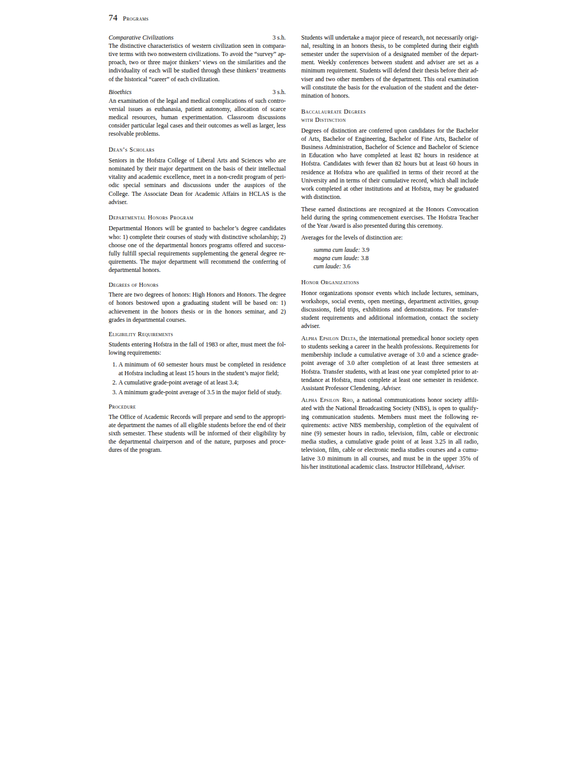74 Programs
Comparative Civilizations 3 s.h.
The distinctive characteristics of western civilization seen in comparative terms with two nonwestern civilizations. To avoid the “survey” approach, two or three major thinkers’ views on the similarities and the individuality of each will be studied through these thinkers’ treatments of the historical “career” of each civilization.
Bioethics 3 s.h.
An examination of the legal and medical complications of such controversial issues as euthanasia, patient autonomy, allocation of scarce medical resources, human experimentation. Classroom discussions consider particular legal cases and their outcomes as well as larger, less resolvable problems.
Dean’s Scholars
Seniors in the Hofstra College of Liberal Arts and Sciences who are nominated by their major department on the basis of their intellectual vitality and academic excellence, meet in a non-credit program of periodic special seminars and discussions under the auspices of the College. The Associate Dean for Academic Affairs in HCLAS is the adviser.
Departmental Honors Program
Departmental Honors will be granted to bachelor’s degree candidates who: 1) complete their courses of study with distinctive scholarship; 2) choose one of the departmental honors programs offered and successfully fulfill special requirements supplementing the general degree requirements. The major department will recommend the conferring of departmental honors.
Degrees of Honors
There are two degrees of honors: High Honors and Honors. The degree of honors bestowed upon a graduating student will be based on: 1) achievement in the honors thesis or in the honors seminar, and 2) grades in departmental courses.
Eligibility Requirements
Students entering Hofstra in the fall of 1983 or after, must meet the following requirements:
A minimum of 60 semester hours must be completed in residence at Hofstra including at least 15 hours in the student’s major field;
A cumulative grade-point average of at least 3.4;
A minimum grade-point average of 3.5 in the major field of study.
Procedure
The Office of Academic Records will prepare and send to the appropriate department the names of all eligible students before the end of their sixth semester. These students will be informed of their eligibility by the departmental chairperson and of the nature, purposes and procedures of the program.
Students will undertake a major piece of research, not necessarily original, resulting in an honors thesis, to be completed during their eighth semester under the supervision of a designated member of the department. Weekly conferences between student and adviser are set as a minimum requirement. Students will defend their thesis before their adviser and two other members of the department. This oral examination will constitute the basis for the evaluation of the student and the determination of honors.
Baccalaureate Degrees
with Distinction
Degrees of distinction are conferred upon candidates for the Bachelor of Arts, Bachelor of Engineering, Bachelor of Fine Arts, Bachelor of Business Administration, Bachelor of Science and Bachelor of Science in Education who have completed at least 82 hours in residence at Hofstra. Candidates with fewer than 82 hours but at least 60 hours in residence at Hofstra who are qualified in terms of their record at the University and in terms of their cumulative record, which shall include work completed at other institutions and at Hofstra, may be graduated with distinction.
These earned distinctions are recognized at the Honors Convocation held during the spring commencement exercises. The Hofstra Teacher of the Year Award is also presented during this ceremony.
Averages for the levels of distinction are:
summa cum laude: 3.9
magna cum laude: 3.8
cum laude: 3.6
Honor Organizations
Honor organizations sponsor events which include lectures, seminars, workshops, social events, open meetings, department activities, group discussions, field trips, exhibitions and demonstrations. For transfer-student requirements and additional information, contact the society adviser.
Alpha Epsilon Delta, the international premedical honor society open to students seeking a career in the health professions. Requirements for membership include a cumulative average of 3.0 and a science grade-point average of 3.0 after completion of at least three semesters at Hofstra. Transfer students, with at least one year completed prior to attendance at Hofstra, must complete at least one semester in residence. Assistant Professor Clendening, Adviser.
Alpha Epsilon Rho, a national communications honor society affiliated with the National Broadcasting Society (NBS), is open to qualifying communication students. Members must meet the following requirements: active NBS membership, completion of the equivalent of nine (9) semester hours in radio, television, film, cable or electronic media studies, a cumulative grade point of at least 3.25 in all radio, television, film, cable or electronic media studies courses and a cumulative 3.0 minimum in all courses, and must be in the upper 35% of his/her institutional academic class. Instructor Hillebrand, Adviser.